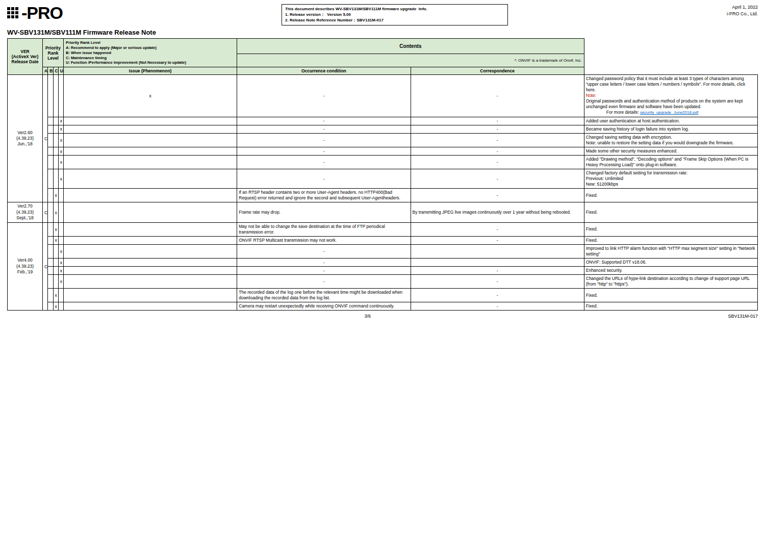-PRO
This document describes WV-SBV131M/SBV111M firmware upgrade Info.
1. Release version： Version 5.00
2. Release Note Reference Number：SBV131M-017
April 1, 2022
i-PRO Co., Ltd.
WV-SBV131M/SBV111M Firmware Release Note
| VER (ActiveX Ver) Release Date | Priority Rank Level | Priority Rank Level A: Recommend to apply (Major or serious update) B: When issue happened C: Maintenance timing U: Function /Performance improvement (Not Necessary to update) | Contents |
| --- | --- | --- | --- |
| *: ONVIF is a trademark of Onvif, Inc. |
| A | B | C | U | Issue (Phenomenon) | Occurrence condition | Correspondence |
| Ver2.60 (4.39.23) Jun.,'18 | C | | | | x | - | - | Changed password policy that it must include at least 3 types of characters among "upper case letters / lower case letters / numbers / symbols". For more details, click here. Note: Original passwords and authentication method of products on the system are kept unchanged even firmware and software have been updated. For more details: security_upgrade_June2018.pdf |
| | | x | | - | - | Added user authentication at host authentication. |
| | | x | | - | - | Became saving history of login failure into system log. |
| | | x | | - | - | Changed saving setting data with encryption. Note: unable to restore the setting data if you would downgrade the firmware. |
| | | x | | - | - | Made some other security measures enhanced. |
| | | x | | - | - | Added "Drawing method", "Decoding options" and "Frame Skip Options (When PC is Heavy Processing Load)" onto plug-in software. |
| | | x | | - | - | Changed factory default setting for transmission rate: Previous: Unlimited New: 51200kbps |
| | x | | | If an RTSP header contains two or more User-Agent headers. no HTTP400(Bad Request) error returned and ignore the second and subsequent User-Agentheaders. | - | Fixed. |
| Ver2.70 (4.39.23) Sept.,'18 | C | | x | | | Frame rate may drop. | By transmitting JPEG live images continuously over 1 year without being rebooted. | Fixed. |
| Ver4.00 (4.39.23) Feb.,'19 | C | | x | | | May not be able to change the save destination at the time of FTP periodical transmission error. | - | Fixed. |
| | x | | | ONVIF RTSP Multicast transmission may not work. | - | Fixed. |
| | | x | | - | | Improved to link HTTP alarm function with "HTTP max segment size" setting in "Network setting" |
| | | x | | - | | ONVIF: Supported DTT v18.06. |
| | | x | | - | - | Enhanced security. |
| | | x | | - | - | Changed the URLs of hype-link destination according to change of support page URL (from "http" to "https"). |
| | x | | | The recorded data of the log one before the relevant time might be downloaded when downloading the recorded data from the log list. | - | Fixed. |
| | x | | | Camera may restart unexpectedly while receiving ONVIF command continuously. | - | Fixed. |
3/6
SBV131M-017